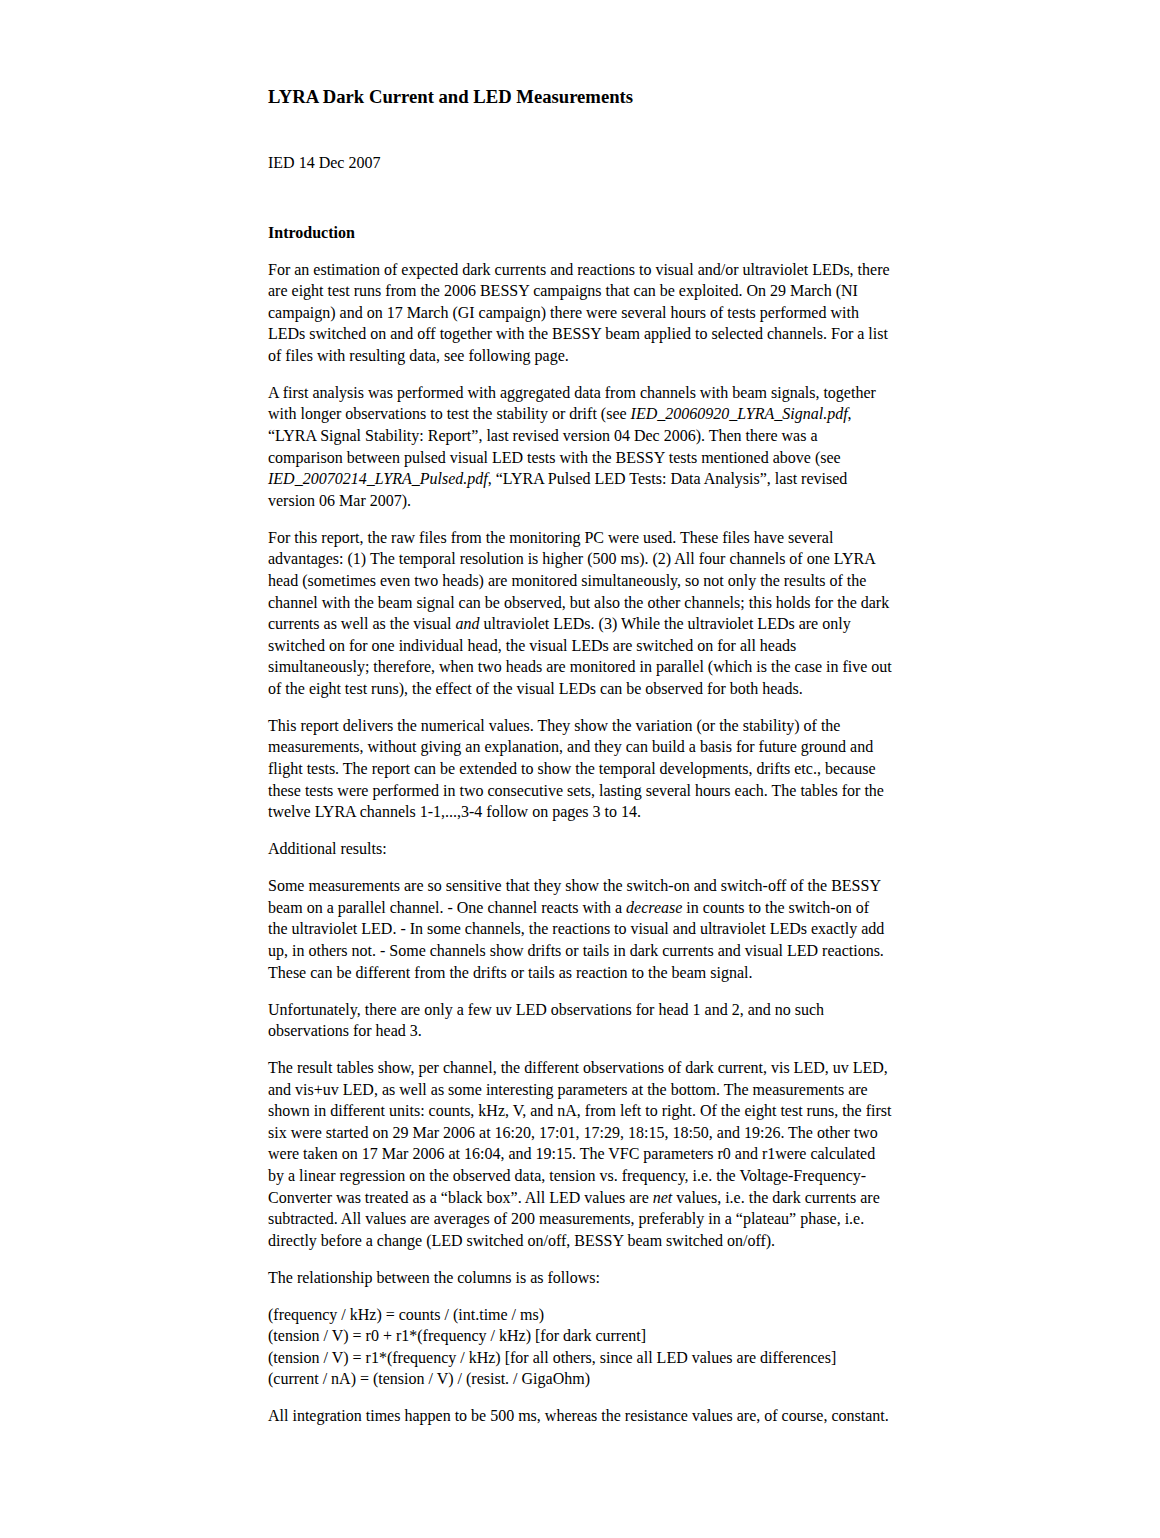LYRA Dark Current and LED Measurements
IED 14 Dec 2007
Introduction
For an estimation of expected dark currents and reactions to visual and/or ultraviolet LEDs, there are eight test runs from the 2006 BESSY campaigns that can be exploited. On 29 March (NI campaign) and on 17 March (GI campaign) there were several hours of tests performed with LEDs switched on and off together with the BESSY beam applied to selected channels. For a list of files with resulting data, see following page.
A first analysis was performed with aggregated data from channels with beam signals, together with longer observations to test the stability or drift (see IED_20060920_LYRA_Signal.pdf, “LYRA Signal Stability: Report”, last revised version 04 Dec 2006). Then there was a comparison between pulsed visual LED tests with the BESSY tests mentioned above (see IED_20070214_LYRA_Pulsed.pdf, “LYRA Pulsed LED Tests: Data Analysis”, last revised version 06 Mar 2007).
For this report, the raw files from the monitoring PC were used. These files have several advantages: (1) The temporal resolution is higher (500 ms). (2) All four channels of one LYRA head (sometimes even two heads) are monitored simultaneously, so not only the results of the channel with the beam signal can be observed, but also the other channels; this holds for the dark currents as well as the visual and ultraviolet LEDs. (3) While the ultraviolet LEDs are only switched on for one individual head, the visual LEDs are switched on for all heads simultaneously; therefore, when two heads are monitored in parallel (which is the case in five out of the eight test runs), the effect of the visual LEDs can be observed for both heads.
This report delivers the numerical values. They show the variation (or the stability) of the measurements, without giving an explanation, and they can build a basis for future ground and flight tests. The report can be extended to show the temporal developments, drifts etc., because these tests were performed in two consecutive sets, lasting several hours each. The tables for the twelve LYRA channels 1-1,...,3-4 follow on pages 3 to 14.
Additional results:
Some measurements are so sensitive that they show the switch-on and switch-off of the BESSY beam on a parallel channel. - One channel reacts with a decrease in counts to the switch-on of the ultraviolet LED. - In some channels, the reactions to visual and ultraviolet LEDs exactly add up, in others not. - Some channels show drifts or tails in dark currents and visual LED reactions. These can be different from the drifts or tails as reaction to the beam signal.
Unfortunately, there are only a few uv LED observations for head 1 and 2, and no such observations for head 3.
The result tables show, per channel, the different observations of dark current, vis LED, uv LED, and vis+uv LED, as well as some interesting parameters at the bottom. The measurements are shown in different units: counts, kHz, V, and nA, from left to right. Of the eight test runs, the first six were started on 29 Mar 2006 at 16:20, 17:01, 17:29, 18:15, 18:50, and 19:26. The other two were taken on 17 Mar 2006 at 16:04, and 19:15. The VFC parameters r0 and r1were calculated by a linear regression on the observed data, tension vs. frequency, i.e. the Voltage-Frequency-Converter was treated as a “black box”. All LED values are net values, i.e. the dark currents are subtracted. All values are averages of 200 measurements, preferably in a “plateau” phase, i.e. directly before a change (LED switched on/off, BESSY beam switched on/off).
The relationship between the columns is as follows:
(frequency / kHz) = counts / (int.time / ms)
(tension / V) = r0 + r1*(frequency / kHz) [for dark current]
(tension / V) = r1*(frequency / kHz) [for all others, since all LED values are differences]
(current / nA) = (tension / V) / (resist. / GigaOhm)
All integration times happen to be 500 ms, whereas the resistance values are, of course, constant.